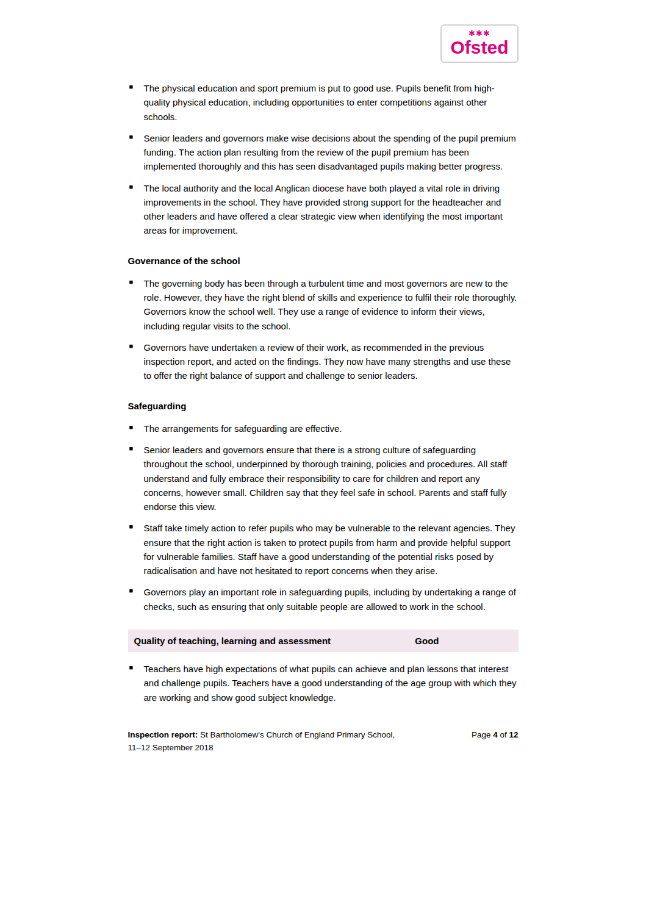✱✱✱
Ofsted
The physical education and sport premium is put to good use. Pupils benefit from high-quality physical education, including opportunities to enter competitions against other schools.
Senior leaders and governors make wise decisions about the spending of the pupil premium funding. The action plan resulting from the review of the pupil premium has been implemented thoroughly and this has seen disadvantaged pupils making better progress.
The local authority and the local Anglican diocese have both played a vital role in driving improvements in the school. They have provided strong support for the headteacher and other leaders and have offered a clear strategic view when identifying the most important areas for improvement.
Governance of the school
The governing body has been through a turbulent time and most governors are new to the role. However, they have the right blend of skills and experience to fulfil their role thoroughly. Governors know the school well. They use a range of evidence to inform their views, including regular visits to the school.
Governors have undertaken a review of their work, as recommended in the previous inspection report, and acted on the findings. They now have many strengths and use these to offer the right balance of support and challenge to senior leaders.
Safeguarding
The arrangements for safeguarding are effective.
Senior leaders and governors ensure that there is a strong culture of safeguarding throughout the school, underpinned by thorough training, policies and procedures. All staff understand and fully embrace their responsibility to care for children and report any concerns, however small. Children say that they feel safe in school. Parents and staff fully endorse this view.
Staff take timely action to refer pupils who may be vulnerable to the relevant agencies. They ensure that the right action is taken to protect pupils from harm and provide helpful support for vulnerable families. Staff have a good understanding of the potential risks posed by radicalisation and have not hesitated to report concerns when they arise.
Governors play an important role in safeguarding pupils, including by undertaking a range of checks, such as ensuring that only suitable people are allowed to work in the school.
Quality of teaching, learning and assessment Good
Teachers have high expectations of what pupils can achieve and plan lessons that interest and challenge pupils. Teachers have a good understanding of the age group with which they are working and show good subject knowledge.
Inspection report: St Bartholomew's Church of England Primary School, 11–12 September 2018
Page 4 of 12